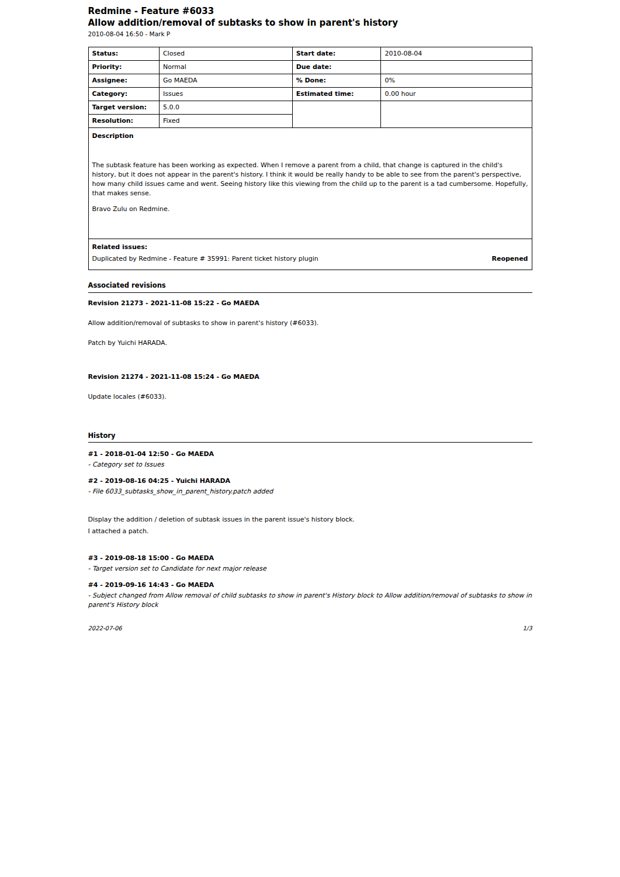Redmine - Feature #6033Allow addition/removal of subtasks to show in parent's history
2010-08-04 16:50 - Mark P
| Status: | Closed | Start date: | 2010-08-04 |
| Priority: | Normal | Due date: | |
| Assignee: | Go MAEDA | % Done: | 0% |
| Category: | Issues | Estimated time: | 0.00 hour |
| Target version: | 5.0.0 | | |
| Resolution: | Fixed |
Description
The subtask feature has been working as expected. When I remove a parent from a child, that change is captured in the child's history, but it does not appear in the parent's history. I think it would be really handy to be able to see from the parent's perspective, how many child issues came and went. Seeing history like this viewing from the child up to the parent is a tad cumbersome. Hopefully, that makes sense.
Bravo Zulu on Redmine.
Related issues:
Duplicated by Redmine - Feature # 35991: Parent ticket history plugin Reopened
Associated revisions
Revision 21273 - 2021-11-08 15:22 - Go MAEDA
Allow addition/removal of subtasks to show in parent's history (#6033).
Patch by Yuichi HARADA.
Revision 21274 - 2021-11-08 15:24 - Go MAEDA
Update locales (#6033).
History
#1 - 2018-01-04 12:50 - Go MAEDA
- Category set to Issues
#2 - 2019-08-16 04:25 - Yuichi HARADA
- File 6033_subtasks_show_in_parent_history.patch added
Display the addition / deletion of subtask issues in the parent issue's history block.
I attached a patch.
#3 - 2019-08-18 15:00 - Go MAEDA
- Target version set to Candidate for next major release
#4 - 2019-09-16 14:43 - Go MAEDA
- Subject changed from Allow removal of child subtasks to show in parent's History block to Allow addition/removal of subtasks to show in parent's History block
2022-07-06 1/3